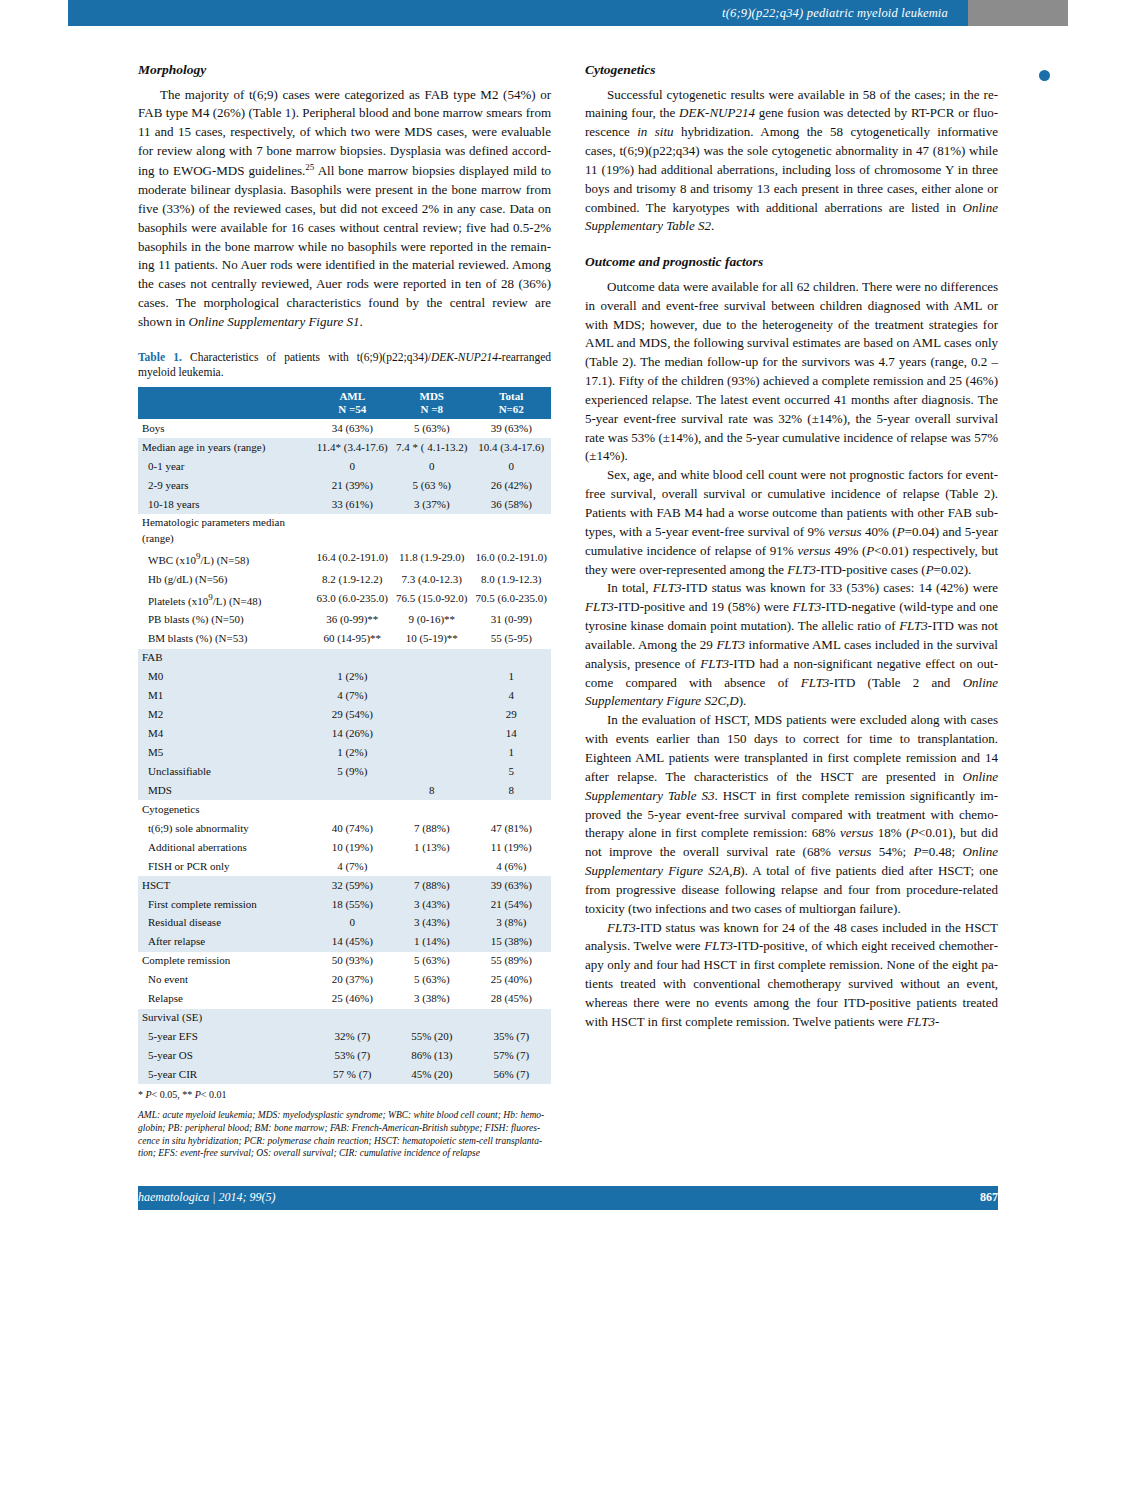t(6;9)(p22;q34) pediatric myeloid leukemia
Morphology
The majority of t(6;9) cases were categorized as FAB type M2 (54%) or FAB type M4 (26%) (Table 1). Peripheral blood and bone marrow smears from 11 and 15 cases, respectively, of which two were MDS cases, were evaluable for review along with 7 bone marrow biopsies. Dysplasia was defined according to EWOG-MDS guidelines.25 All bone marrow biopsies displayed mild to moderate bilinear dysplasia. Basophils were present in the bone marrow from five (33%) of the reviewed cases, but did not exceed 2% in any case. Data on basophils were available for 16 cases without central review; five had 0.5-2% basophils in the bone marrow while no basophils were reported in the remaining 11 patients. No Auer rods were identified in the material reviewed. Among the cases not centrally reviewed, Auer rods were reported in ten of 28 (36%) cases. The morphological characteristics found by the central review are shown in Online Supplementary Figure S1.
Table 1. Characteristics of patients with t(6;9)(p22;q34)/DEK-NUP214-rearranged myeloid leukemia.
| | AML N =54 | MDS N =8 | Total N=62 |
| --- | --- | --- | --- |
| Boys | 34 (63%) | 5 (63%) | 39 (63%) |
| Median age in years (range) | 11.4* (3.4-17.6) | 7.4 * ( 4.1-13.2) | 10.4 (3.4-17.6) |
| 0-1 year | 0 | 0 | 0 |
| 2-9 years | 21 (39%) | 5 (63 %) | 26 (42%) |
| 10-18 years | 33 (61%) | 3 (37%) | 36 (58%) |
| Hematologic parameters median (range) | | | |
| WBC (x10 9 /L) (N=58) | 16.4 (0.2-191.0) | 11.8 (1.9-29.0) | 16.0 (0.2-191.0) |
| Hb (g/dL) (N=56) | 8.2 (1.9-12.2) | 7.3 (4.0-12.3) | 8.0 (1.9-12.3) |
| Platelets (x10 9 /L) (N=48) | 63.0 (6.0-235.0) | 76.5 (15.0-92.0) | 70.5 (6.0-235.0) |
| PB blasts (%) (N=50) | 36 (0-99)** | 9 (0-16)** | 31 (0-99) |
| BM blasts (%) (N=53) | 60 (14-95)** | 10 (5-19)** | 55 (5-95) |
| FAB | | | |
| M0 | 1 (2%) | | 1 |
| M1 | 4 (7%) | | 4 |
| M2 | 29 (54%) | | 29 |
| M4 | 14 (26%) | | 14 |
| M5 | 1 (2%) | | 1 |
| Unclassifiable | 5 (9%) | | 5 |
| MDS | | 8 | 8 |
| Cytogenetics | | | |
| t(6;9) sole abnormality | 40 (74%) | 7 (88%) | 47 (81%) |
| Additional aberrations | 10 (19%) | 1 (13%) | 11 (19%) |
| FISH or PCR only | 4 (7%) | | 4 (6%) |
| HSCT | 32 (59%) | 7 (88%) | 39 (63%) |
| First complete remission | 18 (55%) | 3 (43%) | 21 (54%) |
| Residual disease | 0 | 3 (43%) | 3 (8%) |
| After relapse | 14 (45%) | 1 (14%) | 15 (38%) |
| Complete remission | 50 (93%) | 5 (63%) | 55 (89%) |
| No event | 20 (37%) | 5 (63%) | 25 (40%) |
| Relapse | 25 (46%) | 3 (38%) | 28 (45%) |
| Survival (SE) | | | |
| 5-year EFS | 32% (7) | 55% (20) | 35% (7) |
| 5-year OS | 53% (7) | 86% (13) | 57% (7) |
| 5-year CIR | 57 % (7) | 45% (20) | 56% (7) |
* P< 0.05, ** P< 0.01
AML: acute myeloid leukemia; MDS: myelodysplastic syndrome; WBC: white blood cell count; Hb: hemoglobin; PB: peripheral blood; BM: bone marrow; FAB: French-American-British subtype; FISH: fluorescence in situ hybridization; PCR: polymerase chain reaction; HSCT: hematopoietic stem-cell transplantation; EFS: event-free survival; OS: overall survival; CIR: cumulative incidence of relapse
Cytogenetics
Successful cytogenetic results were available in 58 of the cases; in the remaining four, the DEK-NUP214 gene fusion was detected by RT-PCR or fluorescence in situ hybridization. Among the 58 cytogenetically informative cases, t(6;9)(p22;q34) was the sole cytogenetic abnormality in 47 (81%) while 11 (19%) had additional aberrations, including loss of chromosome Y in three boys and trisomy 8 and trisomy 13 each present in three cases, either alone or combined. The karyotypes with additional aberrations are listed in Online Supplementary Table S2.
Outcome and prognostic factors
Outcome data were available for all 62 children. There were no differences in overall and event-free survival between children diagnosed with AML or with MDS; however, due to the heterogeneity of the treatment strategies for AML and MDS, the following survival estimates are based on AML cases only (Table 2). The median follow-up for the survivors was 4.7 years (range, 0.2 – 17.1). Fifty of the children (93%) achieved a complete remission and 25 (46%) experienced relapse. The latest event occurred 41 months after diagnosis. The 5-year event-free survival rate was 32% (±14%), the 5-year overall survival rate was 53% (±14%), and the 5-year cumulative incidence of relapse was 57% (±14%).
Sex, age, and white blood cell count were not prognostic factors for event-free survival, overall survival or cumulative incidence of relapse (Table 2). Patients with FAB M4 had a worse outcome than patients with other FAB subtypes, with a 5-year event-free survival of 9% versus 40% (P=0.04) and 5-year cumulative incidence of relapse of 91% versus 49% (P<0.01) respectively, but they were over-represented among the FLT3-ITD-positive cases (P=0.02).
In total, FLT3-ITD status was known for 33 (53%) cases: 14 (42%) were FLT3-ITD-positive and 19 (58%) were FLT3-ITD-negative (wild-type and one tyrosine kinase domain point mutation). The allelic ratio of FLT3-ITD was not available. Among the 29 FLT3 informative AML cases included in the survival analysis, presence of FLT3-ITD had a non-significant negative effect on outcome compared with absence of FLT3-ITD (Table 2 and Online Supplementary Figure S2C,D).
In the evaluation of HSCT, MDS patients were excluded along with cases with events earlier than 150 days to correct for time to transplantation. Eighteen AML patients were transplanted in first complete remission and 14 after relapse. The characteristics of the HSCT are presented in Online Supplementary Table S3. HSCT in first complete remission significantly improved the 5-year event-free survival compared with treatment with chemotherapy alone in first complete remission: 68% versus 18% (P<0.01), but did not improve the overall survival rate (68% versus 54%; P=0.48; Online Supplementary Figure S2A,B). A total of five patients died after HSCT; one from progressive disease following relapse and four from procedure-related toxicity (two infections and two cases of multiorgan failure).
FLT3-ITD status was known for 24 of the 48 cases included in the HSCT analysis. Twelve were FLT3-ITD-positive, of which eight received chemotherapy only and four had HSCT in first complete remission. None of the eight patients treated with conventional chemotherapy survived without an event, whereas there were no events among the four ITD-positive patients treated with HSCT in first complete remission. Twelve patients were FLT3-
haematologica | 2014; 99(5)
867